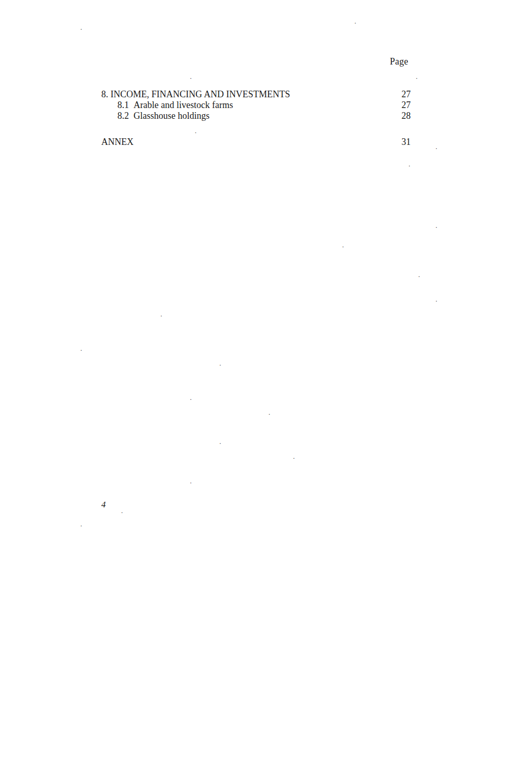Page
| 8. INCOME, FINANCING AND INVESTMENTS | 27 |
| 8.1 Arable and livestock farms | 27 |
| 8.2 Glasshouse holdings | 28 |
| ANNEX | 31 |
4
· · · · · · · · · · · · · · · · · · · · ·